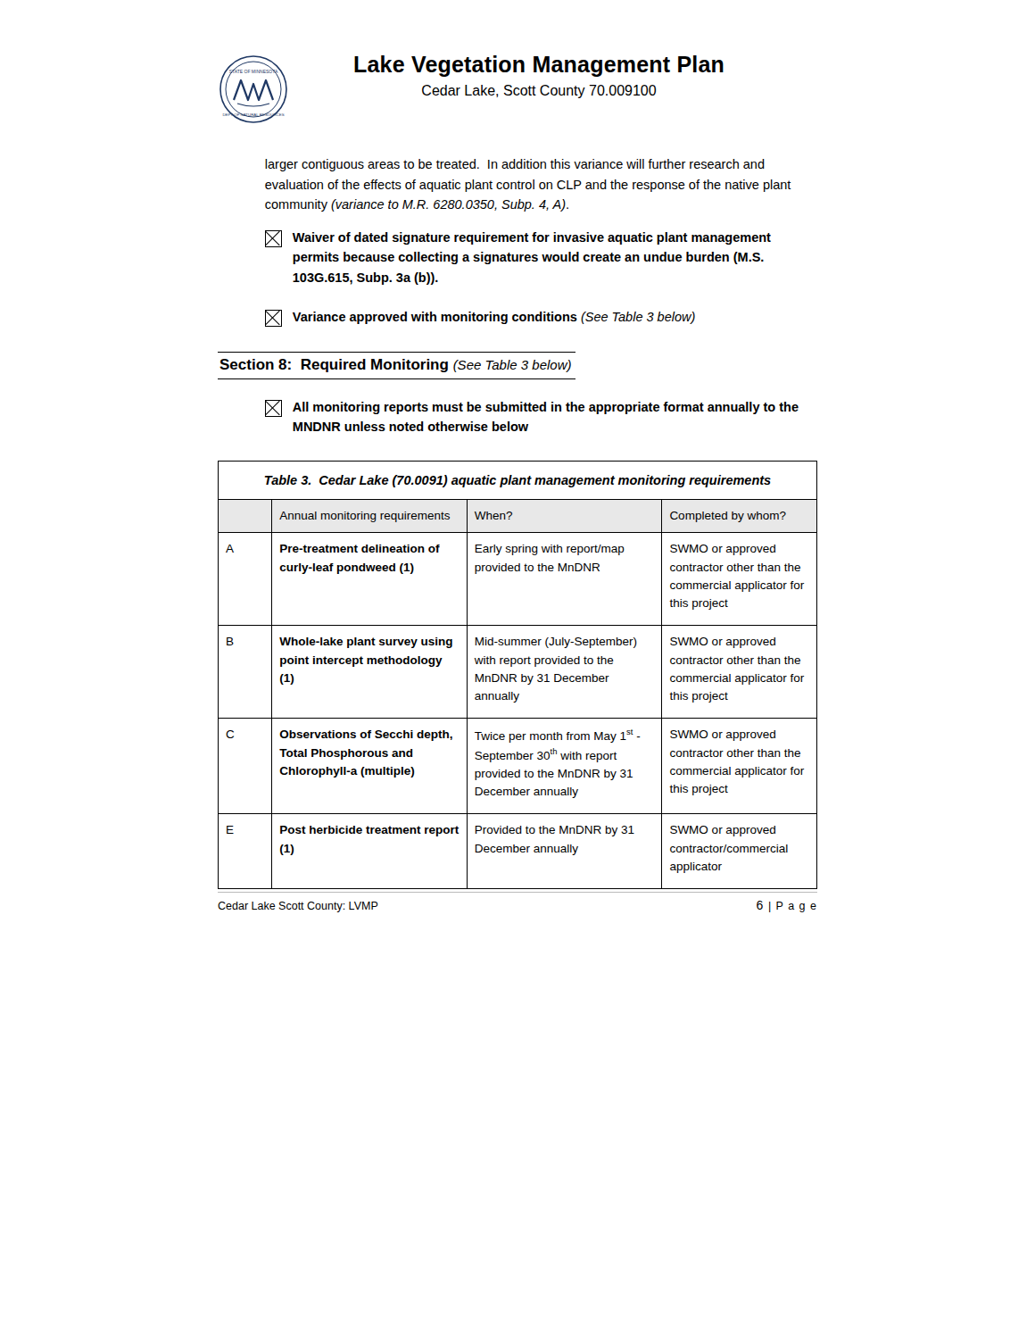STATE OF MINNESOTA DEPT OF NATURAL RESOURCES
Lake Vegetation Management Plan
Cedar Lake, Scott County 70.009100
larger contiguous areas to be treated. In addition this variance will further research and evaluation of the effects of aquatic plant control on CLP and the response of the native plant community (variance to M.R. 6280.0350, Subp. 4, A).
Waiver of dated signature requirement for invasive aquatic plant management permits because collecting a signatures would create an undue burden (M.S. 103G.615, Subp. 3a (b)).
Variance approved with monitoring conditions (See Table 3 below)
Section 8: Required Monitoring (See Table 3 below)
All monitoring reports must be submitted in the appropriate format annually to the MNDNR unless noted otherwise below
Table 3. Cedar Lake (70.0091) aquatic plant management monitoring requirements
| | Annual monitoring requirements | When? | Completed by whom? |
| --- | --- | --- | --- |
| A | Pre-treatment delineation of curly-leaf pondweed (1) | Early spring with report/map provided to the MnDNR | SWMO or approved contractor other than the commercial applicator for this project |
| B | Whole-lake plant survey using point intercept methodology (1) | Mid-summer (July-September) with report provided to the MnDNR by 31 December annually | SWMO or approved contractor other than the commercial applicator for this project |
| C | Observations of Secchi depth, Total Phosphorous and Chlorophyll-a (multiple) | Twice per month from May 1 st - September 30 th with report provided to the MnDNR by 31 December annually | SWMO or approved contractor other than the commercial applicator for this project |
| E | Post herbicide treatment report (1) | Provided to the MnDNR by 31 December annually | SWMO or approved contractor/commercial applicator |
Cedar Lake Scott County: LVMP 6 | P a g e